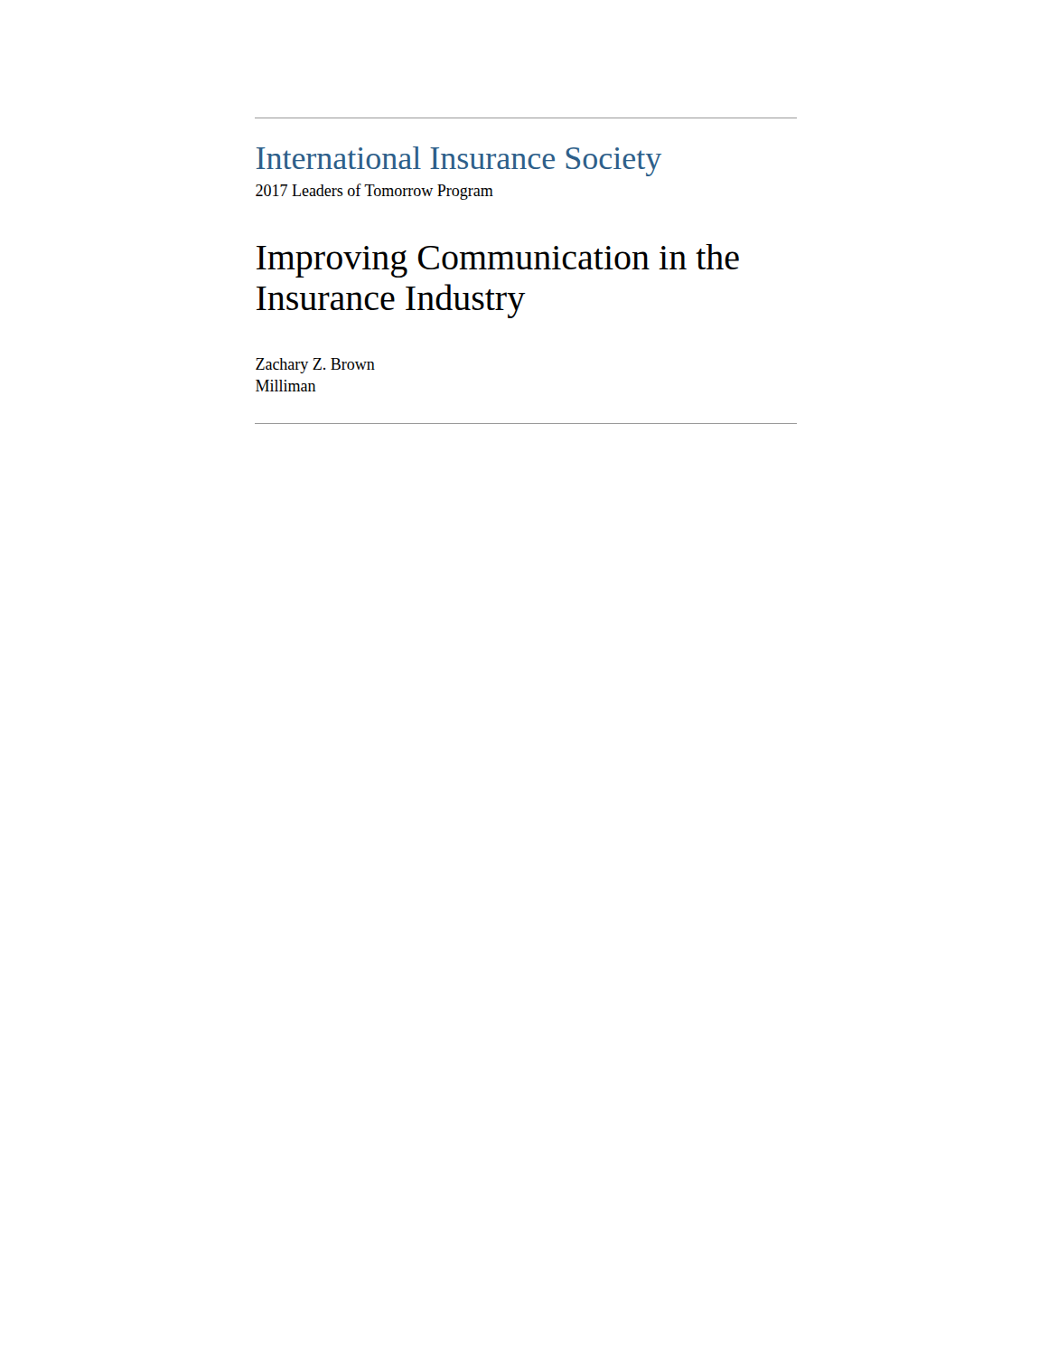International Insurance Society
2017 Leaders of Tomorrow Program
Improving Communication in the Insurance Industry
Zachary Z. Brown Milliman